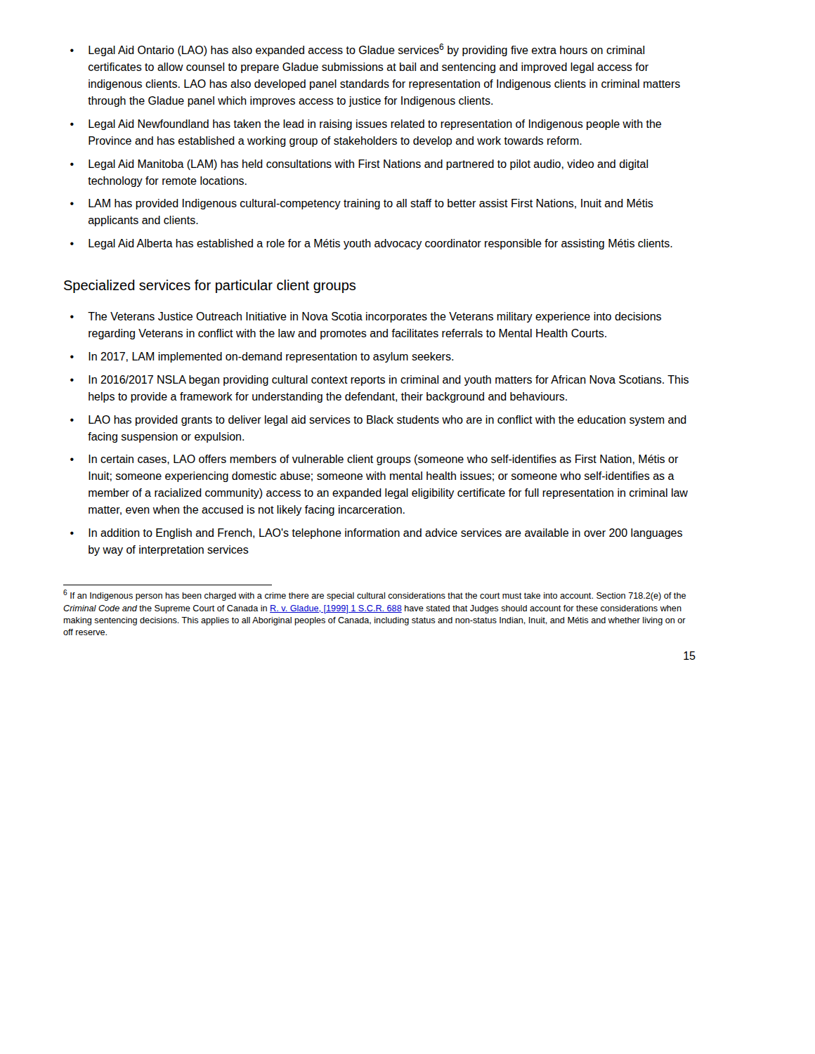Legal Aid Ontario (LAO) has also expanded access to Gladue services6 by providing five extra hours on criminal certificates to allow counsel to prepare Gladue submissions at bail and sentencing and improved legal access for indigenous clients. LAO has also developed panel standards for representation of Indigenous clients in criminal matters through the Gladue panel which improves access to justice for Indigenous clients.
Legal Aid Newfoundland has taken the lead in raising issues related to representation of Indigenous people with the Province and has established a working group of stakeholders to develop and work towards reform.
Legal Aid Manitoba (LAM) has held consultations with First Nations and partnered to pilot audio, video and digital technology for remote locations.
LAM has provided Indigenous cultural-competency training to all staff to better assist First Nations, Inuit and Métis applicants and clients.
Legal Aid Alberta has established a role for a Métis youth advocacy coordinator responsible for assisting Métis clients.
Specialized services for particular client groups
The Veterans Justice Outreach Initiative in Nova Scotia incorporates the Veterans military experience into decisions regarding Veterans in conflict with the law and promotes and facilitates referrals to Mental Health Courts.
In 2017, LAM implemented on-demand representation to asylum seekers.
In 2016/2017 NSLA began providing cultural context reports in criminal and youth matters for African Nova Scotians. This helps to provide a framework for understanding the defendant, their background and behaviours.
LAO has provided grants to deliver legal aid services to Black students who are in conflict with the education system and facing suspension or expulsion.
In certain cases, LAO offers members of vulnerable client groups (someone who self-identifies as First Nation, Métis or Inuit; someone experiencing domestic abuse; someone with mental health issues; or someone who self-identifies as a member of a racialized community) access to an expanded legal eligibility certificate for full representation in criminal law matter, even when the accused is not likely facing incarceration.
In addition to English and French, LAO's telephone information and advice services are available in over 200 languages by way of interpretation services
6 If an Indigenous person has been charged with a crime there are special cultural considerations that the court must take into account. Section 718.2(e) of the Criminal Code and the Supreme Court of Canada in R. v. Gladue, [1999] 1 S.C.R. 688 have stated that Judges should account for these considerations when making sentencing decisions. This applies to all Aboriginal peoples of Canada, including status and non-status Indian, Inuit, and Métis and whether living on or off reserve.
15